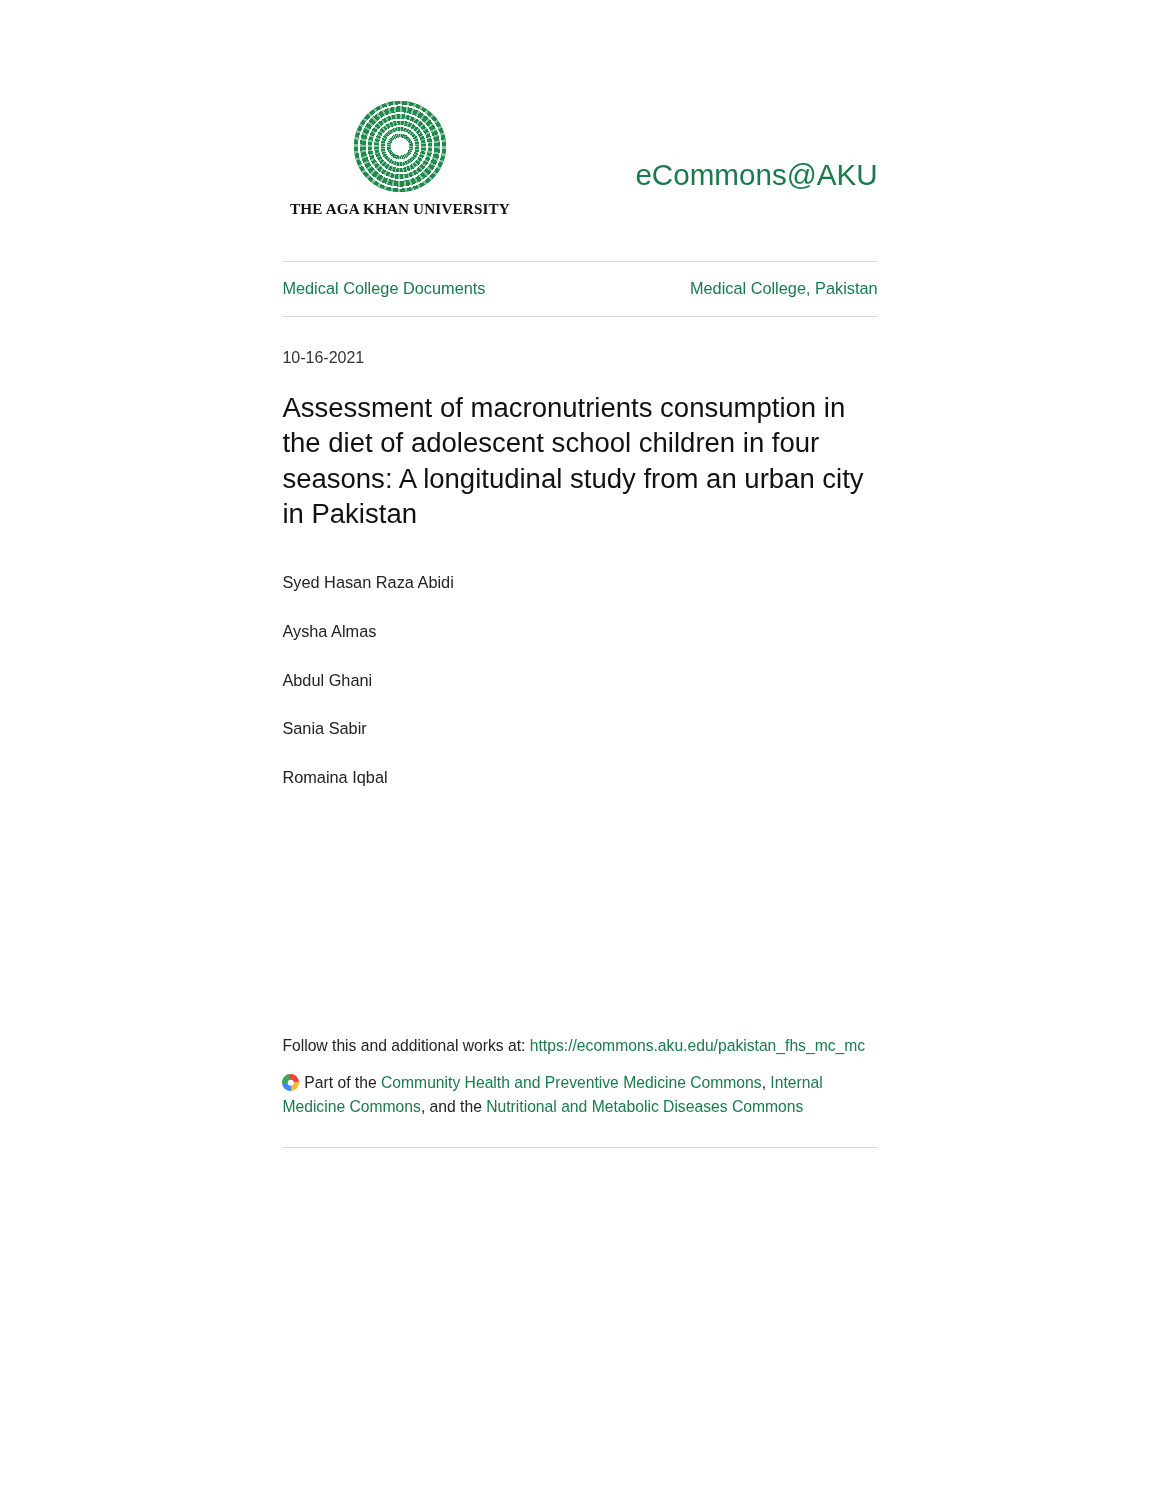THE AGA KHAN UNIVERSITY
eCommons@AKU
Medical College Documents Medical College, Pakistan
10-16-2021
Assessment of macronutrients consumption in the diet of adolescent school children in four seasons: A longitudinal study from an urban city in Pakistan
Syed Hasan Raza Abidi
Aysha Almas
Abdul Ghani
Sania Sabir
Romaina Iqbal
Follow this and additional works at: https://ecommons.aku.edu/pakistan_fhs_mc_mc
Part of the Community Health and Preventive Medicine Commons, Internal Medicine Commons, and the Nutritional and Metabolic Diseases Commons